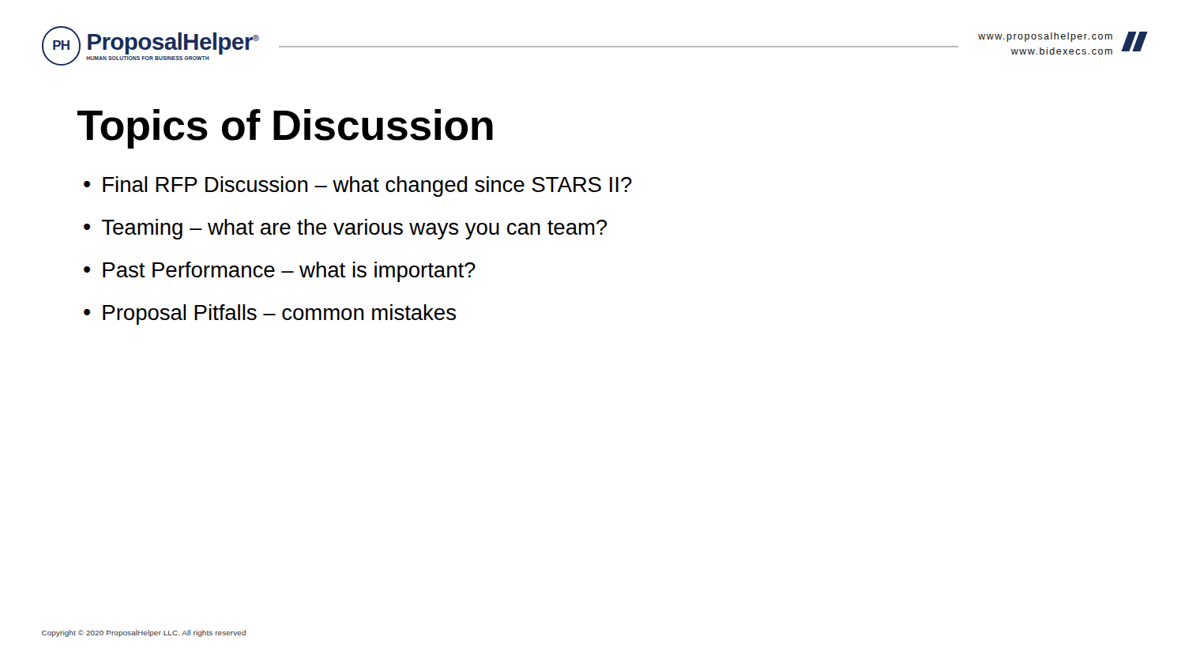PH
ProposalHelper®
Human Solutions for Business Growth
www.proposalhelper.com www.bidexecs.com
Topics of Discussion
Final RFP Discussion – what changed since STARS II?
Teaming – what are the various ways you can team?
Past Performance – what is important?
Proposal Pitfalls – common mistakes
Copyright © 2020 ProposalHelper LLC. All rights reserved